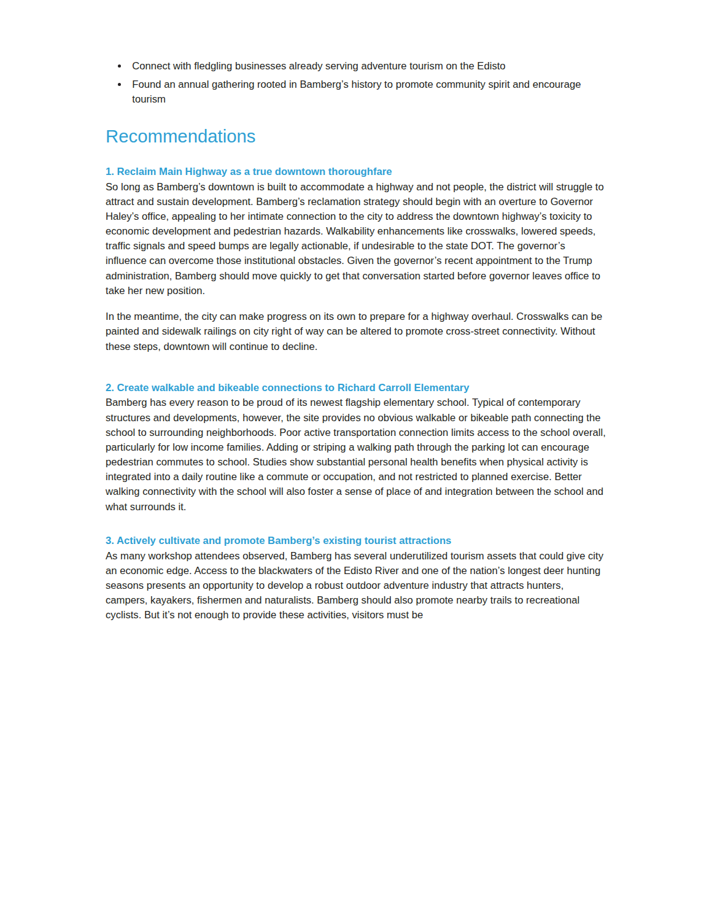Connect with fledgling businesses already serving adventure tourism on the Edisto
Found an annual gathering rooted in Bamberg’s history to promote community spirit and encourage tourism
Recommendations
1. Reclaim Main Highway as a true downtown thoroughfare
So long as Bamberg’s downtown is built to accommodate a highway and not people, the district will struggle to attract and sustain development. Bamberg’s reclamation strategy should begin with an overture to Governor Haley’s office, appealing to her intimate connection to the city to address the downtown highway’s toxicity to economic development and pedestrian hazards. Walkability enhancements like crosswalks, lowered speeds, traffic signals and speed bumps are legally actionable, if undesirable to the state DOT. The governor’s influence can overcome those institutional obstacles. Given the governor’s recent appointment to the Trump administration, Bamberg should move quickly to get that conversation started before governor leaves office to take her new position.
In the meantime, the city can make progress on its own to prepare for a highway overhaul. Crosswalks can be painted and sidewalk railings on city right of way can be altered to promote cross-street connectivity. Without these steps, downtown will continue to decline.
2. Create walkable and bikeable connections to Richard Carroll Elementary
Bamberg has every reason to be proud of its newest flagship elementary school. Typical of contemporary structures and developments, however, the site provides no obvious walkable or bikeable path connecting the school to surrounding neighborhoods. Poor active transportation connection limits access to the school overall, particularly for low income families. Adding or striping a walking path through the parking lot can encourage pedestrian commutes to school. Studies show substantial personal health benefits when physical activity is integrated into a daily routine like a commute or occupation, and not restricted to planned exercise. Better walking connectivity with the school will also foster a sense of place of and integration between the school and what surrounds it.
3. Actively cultivate and promote Bamberg’s existing tourist attractions
As many workshop attendees observed, Bamberg has several underutilized tourism assets that could give city an economic edge. Access to the blackwaters of the Edisto River and one of the nation’s longest deer hunting seasons presents an opportunity to develop a robust outdoor adventure industry that attracts hunters, campers, kayakers, fishermen and naturalists. Bamberg should also promote nearby trails to recreational cyclists. But it’s not enough to provide these activities, visitors must be